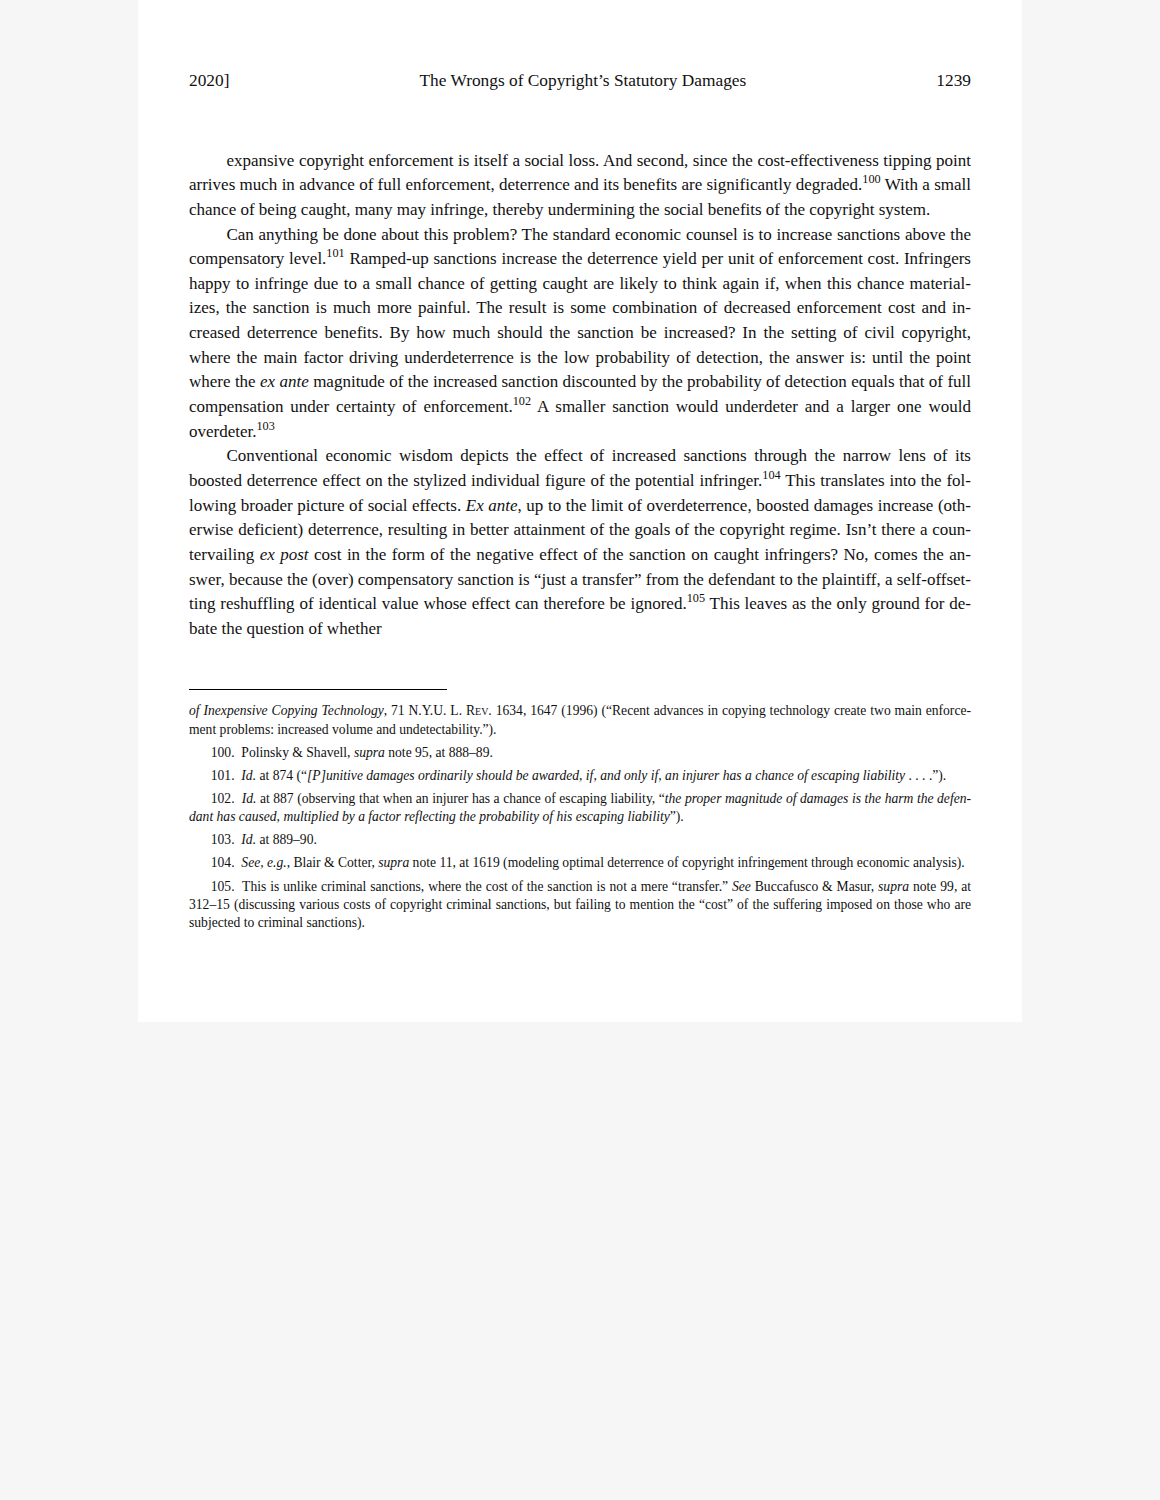2020] The Wrongs of Copyright’s Statutory Damages 1239
expansive copyright enforcement is itself a social loss. And second, since the cost-effectiveness tipping point arrives much in advance of full enforcement, deterrence and its benefits are significantly degraded.100 With a small chance of being caught, many may infringe, thereby undermining the social benefits of the copyright system.
Can anything be done about this problem? The standard economic counsel is to increase sanctions above the compensatory level.101 Ramped-up sanctions increase the deterrence yield per unit of enforcement cost. Infringers happy to infringe due to a small chance of getting caught are likely to think again if, when this chance materializes, the sanction is much more painful. The result is some combination of decreased enforcement cost and increased deterrence benefits. By how much should the sanction be increased? In the setting of civil copyright, where the main factor driving underdeterrence is the low probability of detection, the answer is: until the point where the ex ante magnitude of the increased sanction discounted by the probability of detection equals that of full compensation under certainty of enforcement.102 A smaller sanction would underdeter and a larger one would overdeter.103
Conventional economic wisdom depicts the effect of increased sanctions through the narrow lens of its boosted deterrence effect on the stylized individual figure of the potential infringer.104 This translates into the following broader picture of social effects. Ex ante, up to the limit of overdeterrence, boosted damages increase (otherwise deficient) deterrence, resulting in better attainment of the goals of the copyright regime. Isn’t there a countervailing ex post cost in the form of the negative effect of the sanction on caught infringers? No, comes the answer, because the (over) compensatory sanction is “just a transfer” from the defendant to the plaintiff, a self-offsetting reshuffling of identical value whose effect can therefore be ignored.105 This leaves as the only ground for debate the question of whether
of Inexpensive Copying Technology, 71 N.Y.U. L. Rev. 1634, 1647 (1996) (“Recent advances in copying technology create two main enforcement problems: increased volume and undetectability.”).
100. Polinsky & Shavell, supra note 95, at 888–89.
101. Id. at 874 (“[P]unitive damages ordinarily should be awarded, if, and only if, an injurer has a chance of escaping liability . . . .”).
102. Id. at 887 (observing that when an injurer has a chance of escaping liability, “the proper magnitude of damages is the harm the defendant has caused, multiplied by a factor reflecting the probability of his escaping liability”).
103. Id. at 889–90.
104. See, e.g., Blair & Cotter, supra note 11, at 1619 (modeling optimal deterrence of copyright infringement through economic analysis).
105. This is unlike criminal sanctions, where the cost of the sanction is not a mere “transfer.” See Buccafusco & Masur, supra note 99, at 312–15 (discussing various costs of copyright criminal sanctions, but failing to mention the “cost” of the suffering imposed on those who are subjected to criminal sanctions).